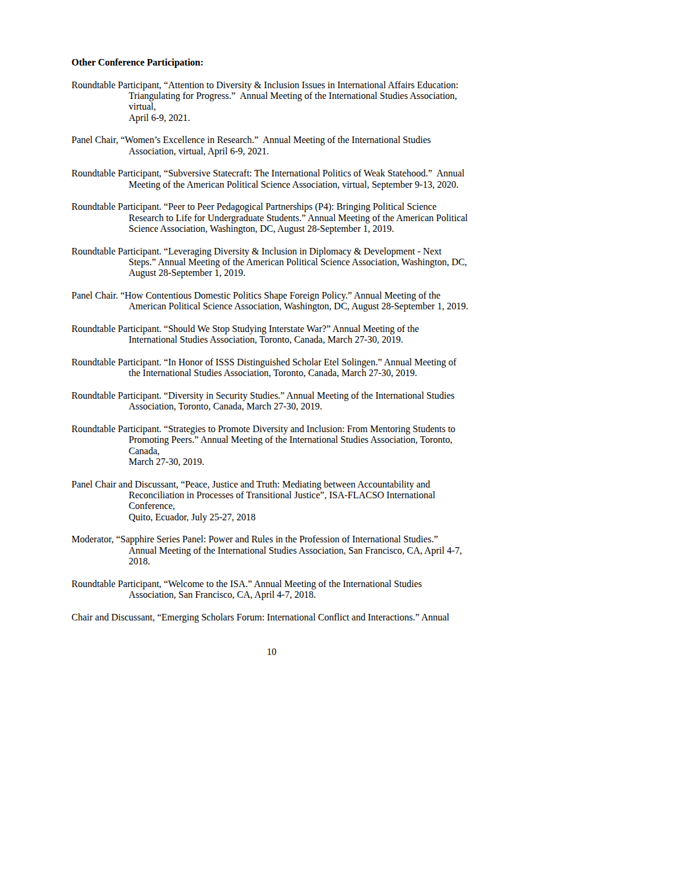Other Conference Participation:
Roundtable Participant, “Attention to Diversity & Inclusion Issues in International Affairs Education: Triangulating for Progress.” Annual Meeting of the International Studies Association, virtual, April 6-9, 2021.
Panel Chair, “Women’s Excellence in Research.” Annual Meeting of the International Studies Association, virtual, April 6-9, 2021.
Roundtable Participant, “Subversive Statecraft: The International Politics of Weak Statehood.” Annual Meeting of the American Political Science Association, virtual, September 9-13, 2020.
Roundtable Participant. “Peer to Peer Pedagogical Partnerships (P4): Bringing Political Science Research to Life for Undergraduate Students.” Annual Meeting of the American Political Science Association, Washington, DC, August 28-September 1, 2019.
Roundtable Participant. “Leveraging Diversity & Inclusion in Diplomacy & Development - Next Steps.” Annual Meeting of the American Political Science Association, Washington, DC, August 28-September 1, 2019.
Panel Chair. “How Contentious Domestic Politics Shape Foreign Policy.” Annual Meeting of the American Political Science Association, Washington, DC, August 28-September 1, 2019.
Roundtable Participant. “Should We Stop Studying Interstate War?” Annual Meeting of the International Studies Association, Toronto, Canada, March 27-30, 2019.
Roundtable Participant. “In Honor of ISSS Distinguished Scholar Etel Solingen.” Annual Meeting of the International Studies Association, Toronto, Canada, March 27-30, 2019.
Roundtable Participant. “Diversity in Security Studies.” Annual Meeting of the International Studies Association, Toronto, Canada, March 27-30, 2019.
Roundtable Participant. “Strategies to Promote Diversity and Inclusion: From Mentoring Students to Promoting Peers.” Annual Meeting of the International Studies Association, Toronto, Canada, March 27-30, 2019.
Panel Chair and Discussant, “Peace, Justice and Truth: Mediating between Accountability and Reconciliation in Processes of Transitional Justice”, ISA-FLACSO International Conference, Quito, Ecuador, July 25-27, 2018
Moderator, “Sapphire Series Panel: Power and Rules in the Profession of International Studies.” Annual Meeting of the International Studies Association, San Francisco, CA, April 4-7, 2018.
Roundtable Participant, “Welcome to the ISA.” Annual Meeting of the International Studies Association, San Francisco, CA, April 4-7, 2018.
Chair and Discussant, “Emerging Scholars Forum: International Conflict and Interactions.” Annual
10